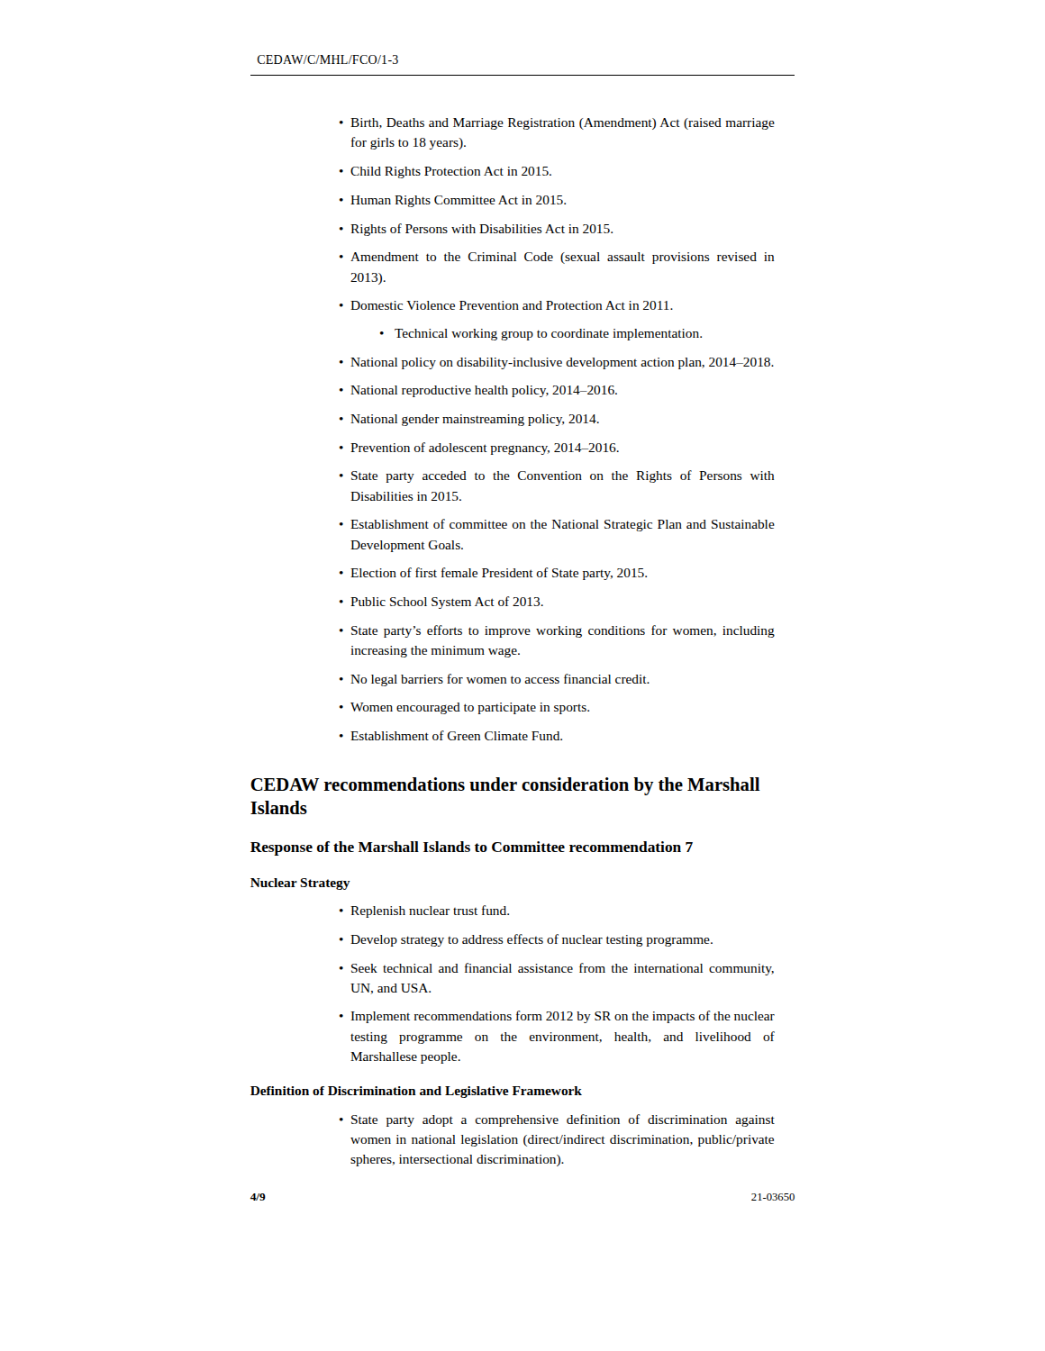CEDAW/C/MHL/FCO/1-3
Birth, Deaths and Marriage Registration (Amendment) Act (raised marriage for girls to 18 years).
Child Rights Protection Act in 2015.
Human Rights Committee Act in 2015.
Rights of Persons with Disabilities Act in 2015.
Amendment to the Criminal Code (sexual assault provisions revised in 2013).
Domestic Violence Prevention and Protection Act in 2011.
Technical working group to coordinate implementation.
National policy on disability-inclusive development action plan, 2014–2018.
National reproductive health policy, 2014–2016.
National gender mainstreaming policy, 2014.
Prevention of adolescent pregnancy, 2014–2016.
State party acceded to the Convention on the Rights of Persons with Disabilities in 2015.
Establishment of committee on the National Strategic Plan and Sustainable Development Goals.
Election of first female President of State party, 2015.
Public School System Act of 2013.
State party’s efforts to improve working conditions for women, including increasing the minimum wage.
No legal barriers for women to access financial credit.
Women encouraged to participate in sports.
Establishment of Green Climate Fund.
CEDAW recommendations under consideration by the Marshall Islands
Response of the Marshall Islands to Committee recommendation 7
Nuclear Strategy
Replenish nuclear trust fund.
Develop strategy to address effects of nuclear testing programme.
Seek technical and financial assistance from the international community, UN, and USA.
Implement recommendations form 2012 by SR on the impacts of the nuclear testing programme on the environment, health, and livelihood of Marshallese people.
Definition of Discrimination and Legislative Framework
State party adopt a comprehensive definition of discrimination against women in national legislation (direct/indirect discrimination, public/private spheres, intersectional discrimination).
4/9 21-03650